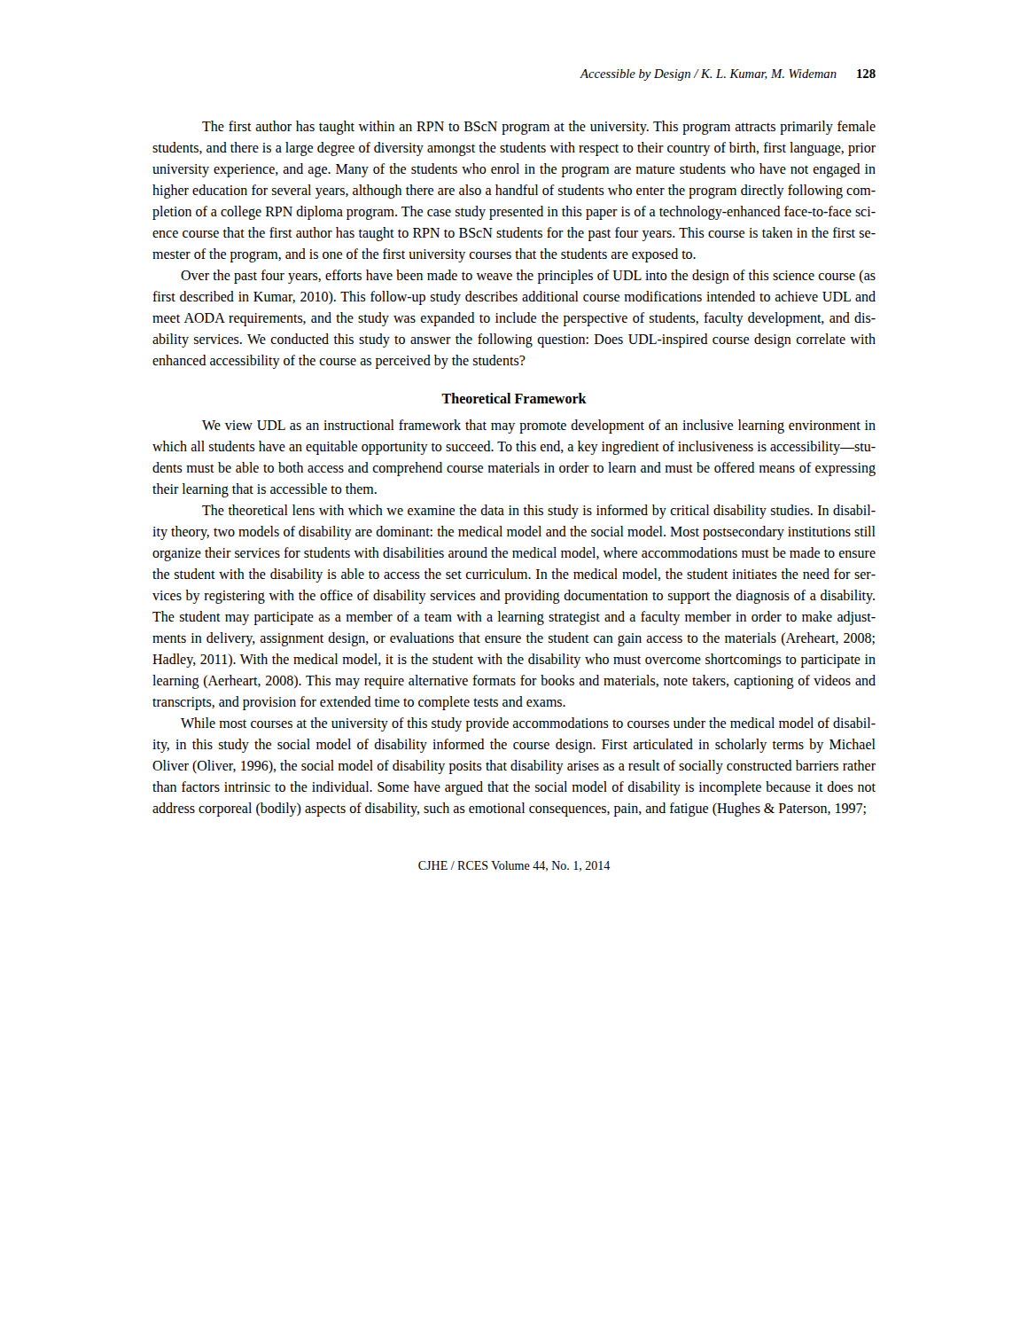Accessible by Design / K. L. Kumar, M. Wideman 128
The first author has taught within an RPN to BScN program at the university. This program attracts primarily female students, and there is a large degree of diversity amongst the students with respect to their country of birth, first language, prior university experience, and age. Many of the students who enrol in the program are mature students who have not engaged in higher education for several years, although there are also a handful of students who enter the program directly following completion of a college RPN diploma program. The case study presented in this paper is of a technology-enhanced face-to-face science course that the first author has taught to RPN to BScN students for the past four years. This course is taken in the first semester of the program, and is one of the first university courses that the students are exposed to.
Over the past four years, efforts have been made to weave the principles of UDL into the design of this science course (as first described in Kumar, 2010). This follow-up study describes additional course modifications intended to achieve UDL and meet AODA requirements, and the study was expanded to include the perspective of students, faculty development, and disability services. We conducted this study to answer the following question: Does UDL-inspired course design correlate with enhanced accessibility of the course as perceived by the students?
Theoretical Framework
We view UDL as an instructional framework that may promote development of an inclusive learning environment in which all students have an equitable opportunity to succeed. To this end, a key ingredient of inclusiveness is accessibility—students must be able to both access and comprehend course materials in order to learn and must be offered means of expressing their learning that is accessible to them.
The theoretical lens with which we examine the data in this study is informed by critical disability studies. In disability theory, two models of disability are dominant: the medical model and the social model. Most postsecondary institutions still organize their services for students with disabilities around the medical model, where accommodations must be made to ensure the student with the disability is able to access the set curriculum. In the medical model, the student initiates the need for services by registering with the office of disability services and providing documentation to support the diagnosis of a disability. The student may participate as a member of a team with a learning strategist and a faculty member in order to make adjustments in delivery, assignment design, or evaluations that ensure the student can gain access to the materials (Areheart, 2008; Hadley, 2011). With the medical model, it is the student with the disability who must overcome shortcomings to participate in learning (Aerheart, 2008). This may require alternative formats for books and materials, note takers, captioning of videos and transcripts, and provision for extended time to complete tests and exams.
While most courses at the university of this study provide accommodations to courses under the medical model of disability, in this study the social model of disability informed the course design. First articulated in scholarly terms by Michael Oliver (Oliver, 1996), the social model of disability posits that disability arises as a result of socially constructed barriers rather than factors intrinsic to the individual. Some have argued that the social model of disability is incomplete because it does not address corporeal (bodily) aspects of disability, such as emotional consequences, pain, and fatigue (Hughes & Paterson, 1997;
CJHE / RCES Volume 44, No. 1, 2014